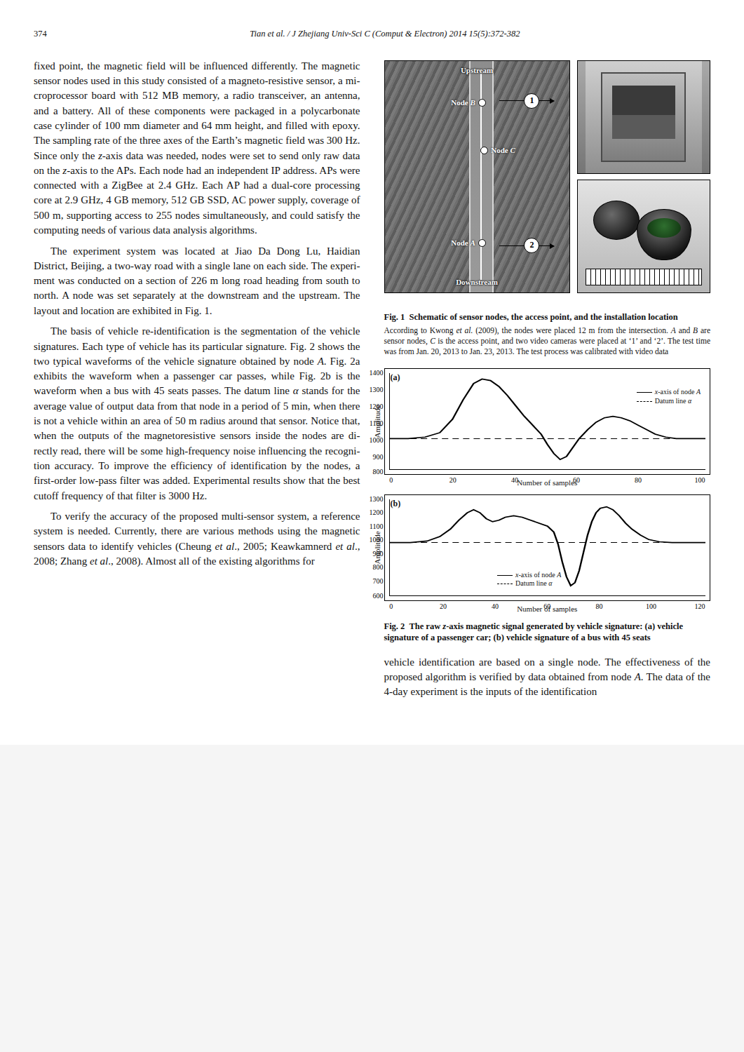374 Tian et al. / J Zhejiang Univ-Sci C (Comput & Electron) 2014 15(5):372-382
fixed point, the magnetic field will be influenced differently. The magnetic sensor nodes used in this study consisted of a magneto-resistive sensor, a microprocessor board with 512 MB memory, a radio transceiver, an antenna, and a battery. All of these components were packaged in a polycarbonate case cylinder of 100 mm diameter and 64 mm height, and filled with epoxy. The sampling rate of the three axes of the Earth’s magnetic field was 300 Hz. Since only the z-axis data was needed, nodes were set to send only raw data on the z-axis to the APs. Each node had an independent IP address. APs were connected with a ZigBee at 2.4 GHz. Each AP had a dual-core processing core at 2.9 GHz, 4 GB memory, 512 GB SSD, AC power supply, coverage of 500 m, supporting access to 255 nodes simultaneously, and could satisfy the computing needs of various data analysis algorithms.
The experiment system was located at Jiao Da Dong Lu, Haidian District, Beijing, a two-way road with a single lane on each side. The experiment was conducted on a section of 226 m long road heading from south to north. A node was set separately at the downstream and the upstream. The layout and location are exhibited in Fig. 1.
The basis of vehicle re-identification is the segmentation of the vehicle signatures. Each type of vehicle has its particular signature. Fig. 2 shows the two typical waveforms of the vehicle signature obtained by node A. Fig. 2a exhibits the waveform when a passenger car passes, while Fig. 2b is the waveform when a bus with 45 seats passes. The datum line α stands for the average value of output data from that node in a period of 5 min, when there is not a vehicle within an area of 50 m radius around that sensor. Notice that, when the outputs of the magnetoresistive sensors inside the nodes are directly read, there will be some high-frequency noise influencing the recognition accuracy. To improve the efficiency of identification by the nodes, a first-order low-pass filter was added. Experimental results show that the best cutoff frequency of that filter is 3000 Hz.
To verify the accuracy of the proposed multi-sensor system, a reference system is needed. Currently, there are various methods using the magnetic sensors data to identify vehicles (Cheung et al., 2005; Keawkamnerd et al., 2008; Zhang et al., 2008). Almost all of the existing algorithms for
Upstream
Downstream
Node B
Node C
Node A
1
2
Access point
Sensor
Fig. 1 Schematic of sensor nodes, the access point, and the installation location
According to Kwong et al. (2009), the nodes were placed 12 m from the intersection. A and B are sensor nodes, C is the access point, and two video cameras were placed at ‘1’ and ‘2’. The test time was from Jan. 20, 2013 to Jan. 23, 2013. The test process was calibrated with video data
(a)
Amplitude
1400 1300 1200 1100 1000 900 800
0 20 40 60 80 100
x-axis of node A
Datum line α
Number of samples
(b)
Amplitude
1300 1200 1100 1000 900 800 700 600
0 20 40 60 80 100 120
x-axis of node A
Datum line α
Number of samples
Fig. 2 The raw z-axis magnetic signal generated by vehicle signature: (a) vehicle signature of a passenger car; (b) vehicle signature of a bus with 45 seats
vehicle identification are based on a single node. The effectiveness of the proposed algorithm is verified by data obtained from node A. The data of the 4-day experiment is the inputs of the identification